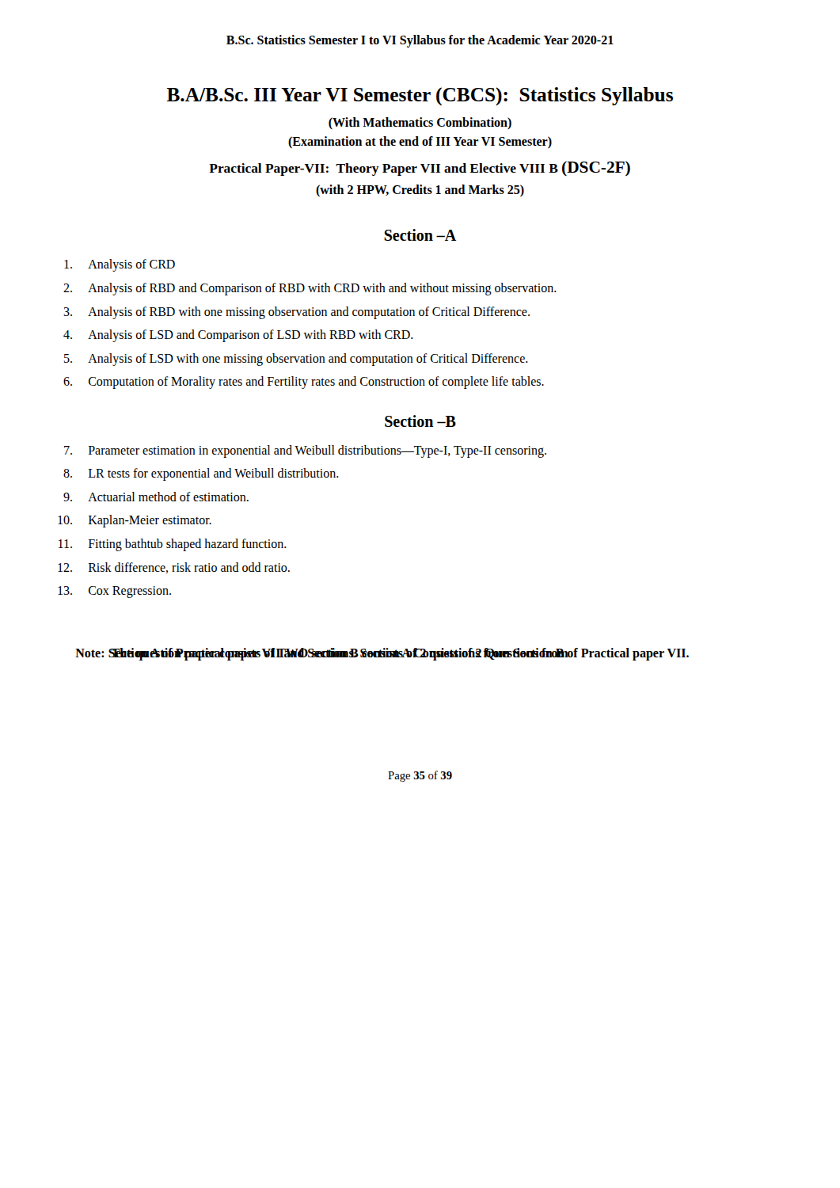B.Sc. Statistics Semester I to VI Syllabus for the Academic Year 2020-21
B.A/B.Sc. III Year VI Semester (CBCS): Statistics Syllabus
(With Mathematics Combination)
(Examination at the end of III Year VI Semester)
Practical Paper-VII: Theory Paper VII and Elective VIII B (DSC-2F)
(with 2 HPW, Credits 1 and Marks 25)
Section –A
1. Analysis of CRD
2. Analysis of RBD and Comparison of RBD with CRD with and without missing observation.
3. Analysis of RBD with one missing observation and computation of Critical Difference.
4. Analysis of LSD and Comparison of LSD with RBD with CRD.
5. Analysis of LSD with one missing observation and computation of Critical Difference.
6. Computation of Morality rates and Fertility rates and Construction of complete life tables.
Section –B
7. Parameter estimation in exponential and Weibull distributions—Type-I, Type-II censoring.
8. LR tests for exponential and Weibull distribution.
9. Actuarial method of estimation.
10. Kaplan-Meier estimator.
11. Fitting bathtub shaped hazard function.
12. Risk difference, risk ratio and odd ratio.
13. Cox Regression.
Note: The question paper consists of TWO sections. Section A Consists of 2 Questions from
Section A of Practical paper VII and Section B consists of 2 questions from Section B of Practical paper VII.
Page 35 of 39